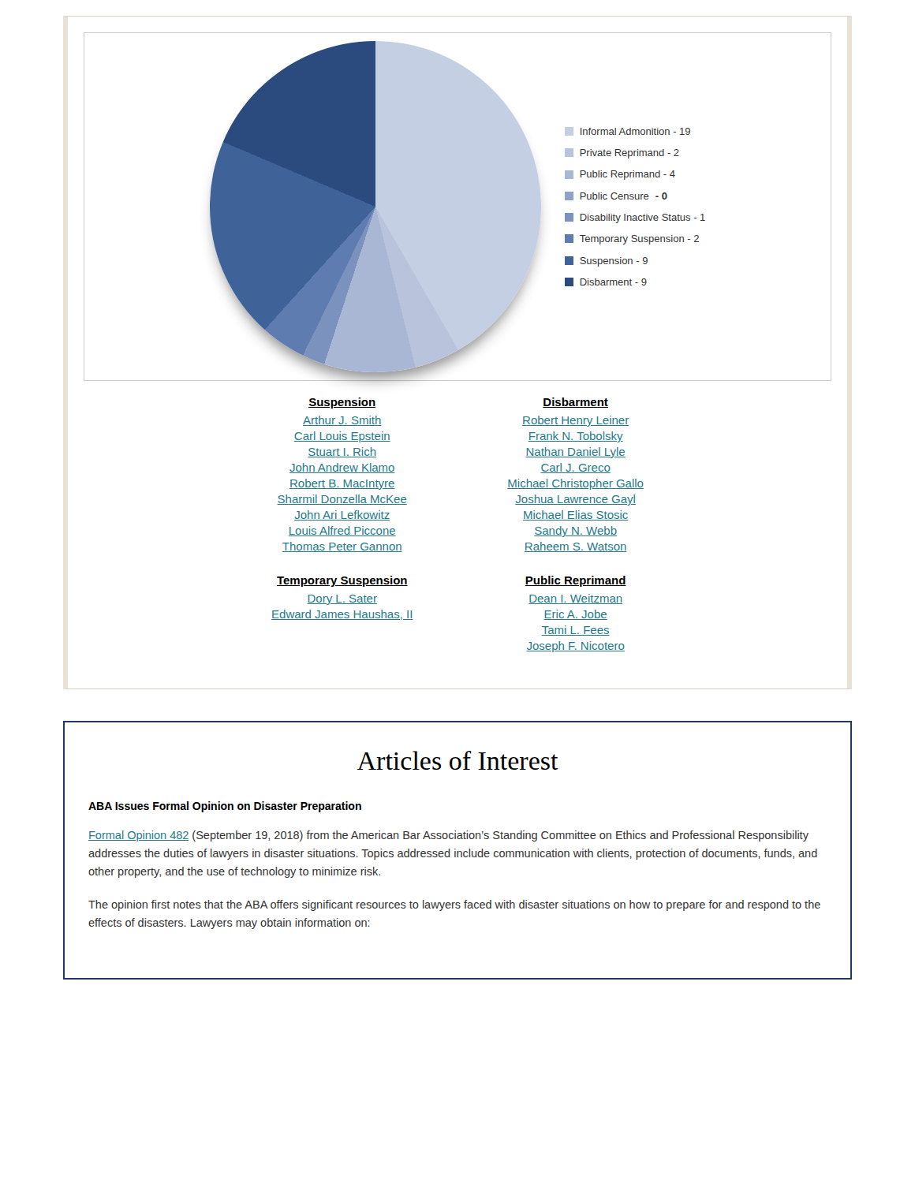Informal Admonition - 19
Private Reprimand - 2
Public Reprimand - 4
Public Censure - 0
Disability Inactive Status - 1
Temporary Suspension - 2
Suspension - 9
Disbarment - 9
Suspension
Arthur J. Smith
Carl Louis Epstein
Stuart I. Rich
John Andrew Klamo
Robert B. MacIntyre
Sharmil Donzella McKee
John Ari Lefkowitz
Louis Alfred Piccone
Thomas Peter Gannon
Temporary Suspension
Dory L. Sater
Edward James Haushas, II
Disbarment
Robert Henry Leiner
Frank N. Tobolsky
Nathan Daniel Lyle
Carl J. Greco
Michael Christopher Gallo
Joshua Lawrence Gayl
Michael Elias Stosic
Sandy N. Webb
Raheem S. Watson
Public Reprimand
Dean I. Weitzman
Eric A. Jobe
Tami L. Fees
Joseph F. Nicotero
Articles of Interest
ABA Issues Formal Opinion on Disaster Preparation
Formal Opinion 482 (September 19, 2018) from the American Bar Association’s Standing Committee on Ethics and Professional Responsibility addresses the duties of lawyers in disaster situations. Topics addressed include communication with clients, protection of documents, funds, and other property, and the use of technology to minimize risk.
The opinion first notes that the ABA offers significant resources to lawyers faced with disaster situations on how to prepare for and respond to the effects of disasters. Lawyers may obtain information on: